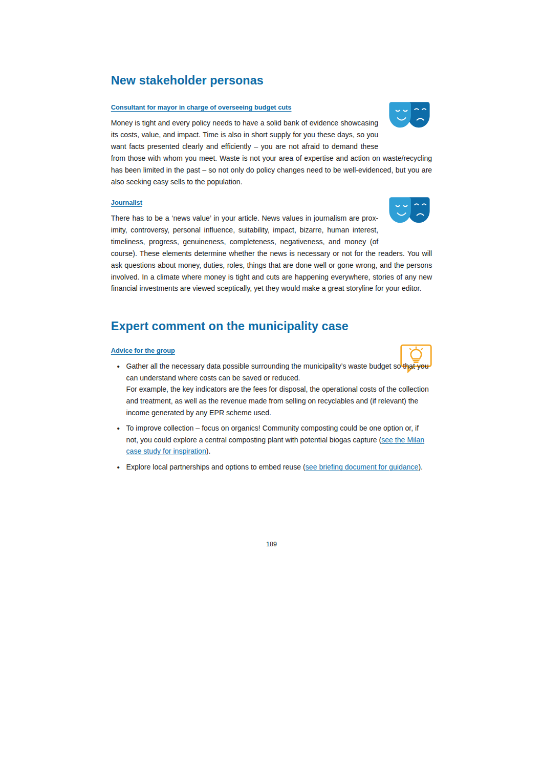New stakeholder personas
Consultant for mayor in charge of overseeing budget cuts
Money is tight and every policy needs to have a solid bank of evidence showcasing its costs, value, and impact. Time is also in short supply for you these days, so you want facts presented clearly and efficiently – you are not afraid to demand these from those with whom you meet. Waste is not your area of expertise and action on waste/recycling has been limited in the past – so not only do policy changes need to be well-evidenced, but you are also seeking easy sells to the population.
Journalist
There has to be a ‘news value’ in your article. News values in journalism are proximity, controversy, personal influence, suitability, impact, bizarre, human interest, timeliness, progress, genuineness, completeness, negativeness, and money (of course). These elements determine whether the news is necessary or not for the readers. You will ask questions about money, duties, roles, things that are done well or gone wrong, and the persons involved. In a climate where money is tight and cuts are happening everywhere, stories of any new financial investments are viewed sceptically, yet they would make a great storyline for your editor.
Expert comment on the municipality case
Advice for the group
Gather all the necessary data possible surrounding the municipality’s waste budget so that you can understand where costs can be saved or reduced. For example, the key indicators are the fees for disposal, the operational costs of the collection and treatment, as well as the revenue made from selling on recyclables and (if relevant) the income generated by any EPR scheme used.
To improve collection – focus on organics! Community composting could be one option or, if not, you could explore a central composting plant with potential biogas capture (see the Milan case study for inspiration).
Explore local partnerships and options to embed reuse (see briefing document for guidance).
189